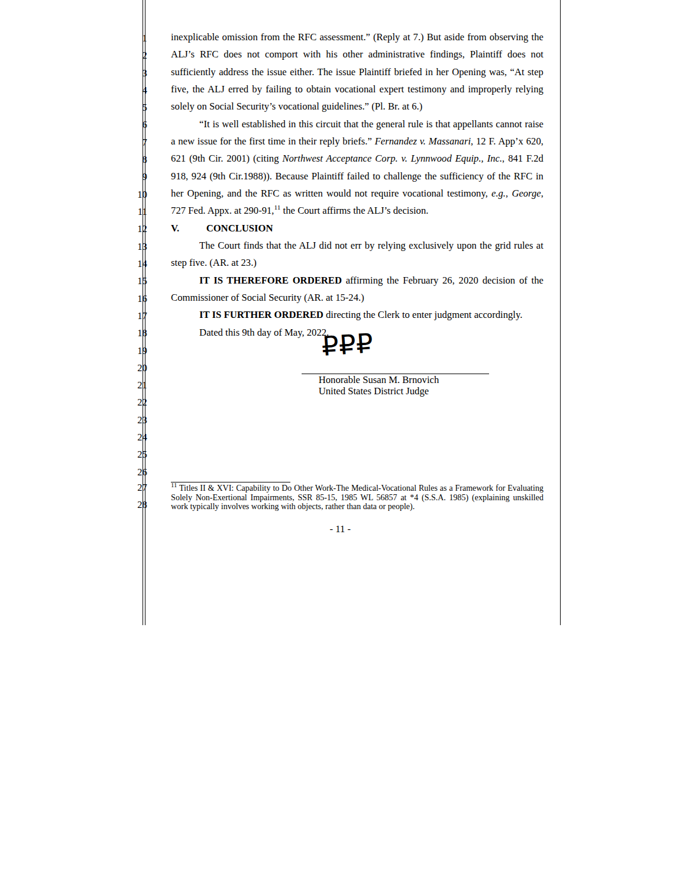1
2
3
4
5
6
7
8
9
10
11
12
13
14
15
16
17
18
19
20
21
22
23
24
25
26
inexplicable omission from the RFC assessment.” (Reply at 7.) But aside from observing the ALJ’s RFC does not comport with his other administrative findings, Plaintiff does not sufficiently address the issue either. The issue Plaintiff briefed in her Opening was, “At step five, the ALJ erred by failing to obtain vocational expert testimony and improperly relying solely on Social Security’s vocational guidelines.” (Pl. Br. at 6.)
“It is well established in this circuit that the general rule is that appellants cannot raise a new issue for the first time in their reply briefs.” Fernandez v. Massanari, 12 F. App’x 620, 621 (9th Cir. 2001) (citing Northwest Acceptance Corp. v. Lynnwood Equip., Inc., 841 F.2d 918, 924 (9th Cir.1988)). Because Plaintiff failed to challenge the sufficiency of the RFC in her Opening, and the RFC as written would not require vocational testimony, e.g., George, 727 Fed. Appx. at 290-91,11 the Court affirms the ALJ’s decision.
V.
CONCLUSION
The Court finds that the ALJ did not err by relying exclusively upon the grid rules at step five. (AR. at 23.)
IT IS THEREFORE ORDERED affirming the February 26, 2020 decision of the Commissioner of Social Security (AR. at 15-24.)
IT IS FURTHER ORDERED directing the Clerk to enter judgment accordingly.
Dated this 9th day of May, 2022.
₽₽₽
Honorable Susan M. Brnovich
United States District Judge
27
28
11 Titles II & XVI: Capability to Do Other Work-The Medical-Vocational Rules as a Framework for Evaluating Solely Non-Exertional Impairments, SSR 85-15, 1985 WL 56857 at *4 (S.S.A. 1985) (explaining unskilled work typically involves working with objects, rather than data or people).
- 11 -